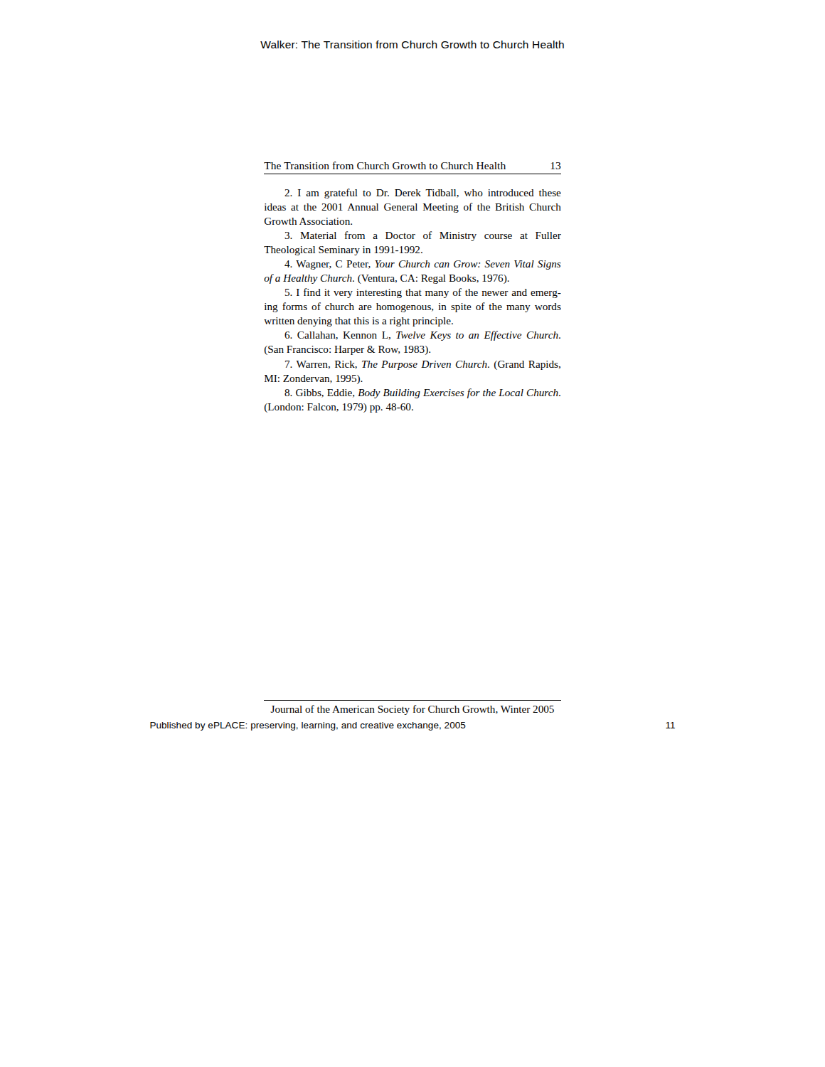Walker: The Transition from Church Growth to Church Health
The Transition from Church Growth to Church Health 13
2. I am grateful to Dr. Derek Tidball, who introduced these ideas at the 2001 Annual General Meeting of the British Church Growth Association.
3. Material from a Doctor of Ministry course at Fuller Theological Seminary in 1991-1992.
4. Wagner, C Peter, Your Church can Grow: Seven Vital Signs of a Healthy Church. (Ventura, CA: Regal Books, 1976).
5. I find it very interesting that many of the newer and emerging forms of church are homogenous, in spite of the many words written denying that this is a right principle.
6. Callahan, Kennon L, Twelve Keys to an Effective Church. (San Francisco: Harper & Row, 1983).
7. Warren, Rick, The Purpose Driven Church. (Grand Rapids, MI: Zondervan, 1995).
8. Gibbs, Eddie, Body Building Exercises for the Local Church. (London: Falcon, 1979) pp. 48-60.
Journal of the American Society for Church Growth, Winter 2005
Published by ePLACE: preserving, learning, and creative exchange, 2005 11